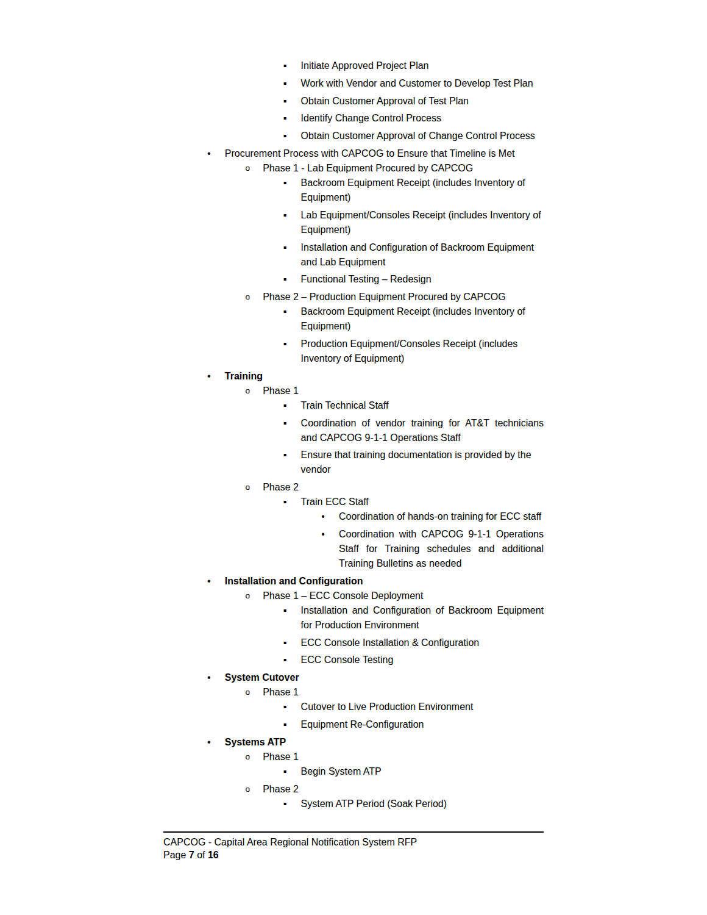Initiate Approved Project Plan
Work with Vendor and Customer to Develop Test Plan
Obtain Customer Approval of Test Plan
Identify Change Control Process
Obtain Customer Approval of Change Control Process
Procurement Process with CAPCOG to Ensure that Timeline is Met
Phase 1 - Lab Equipment Procured by CAPCOG
Backroom Equipment Receipt (includes Inventory of Equipment)
Lab Equipment/Consoles Receipt (includes Inventory of Equipment)
Installation and Configuration of Backroom Equipment and Lab Equipment
Functional Testing – Redesign
Phase 2 – Production Equipment Procured by CAPCOG
Backroom Equipment Receipt (includes Inventory of Equipment)
Production Equipment/Consoles Receipt (includes Inventory of Equipment)
Training
Phase 1
Train Technical Staff
Coordination of vendor training for AT&T technicians and CAPCOG 9-1-1 Operations Staff
Ensure that training documentation is provided by the vendor
Phase 2
Train ECC Staff
Coordination of hands-on training for ECC staff
Coordination with CAPCOG 9-1-1 Operations Staff for Training schedules and additional Training Bulletins as needed
Installation and Configuration
Phase 1 – ECC Console Deployment
Installation and Configuration of Backroom Equipment for Production Environment
ECC Console Installation & Configuration
ECC Console Testing
System Cutover
Phase 1
Cutover to Live Production Environment
Equipment Re-Configuration
Systems ATP
Phase 1
Begin System ATP
Phase 2
System ATP Period (Soak Period)
CAPCOG - Capital Area Regional Notification System RFP
Page 7 of 16